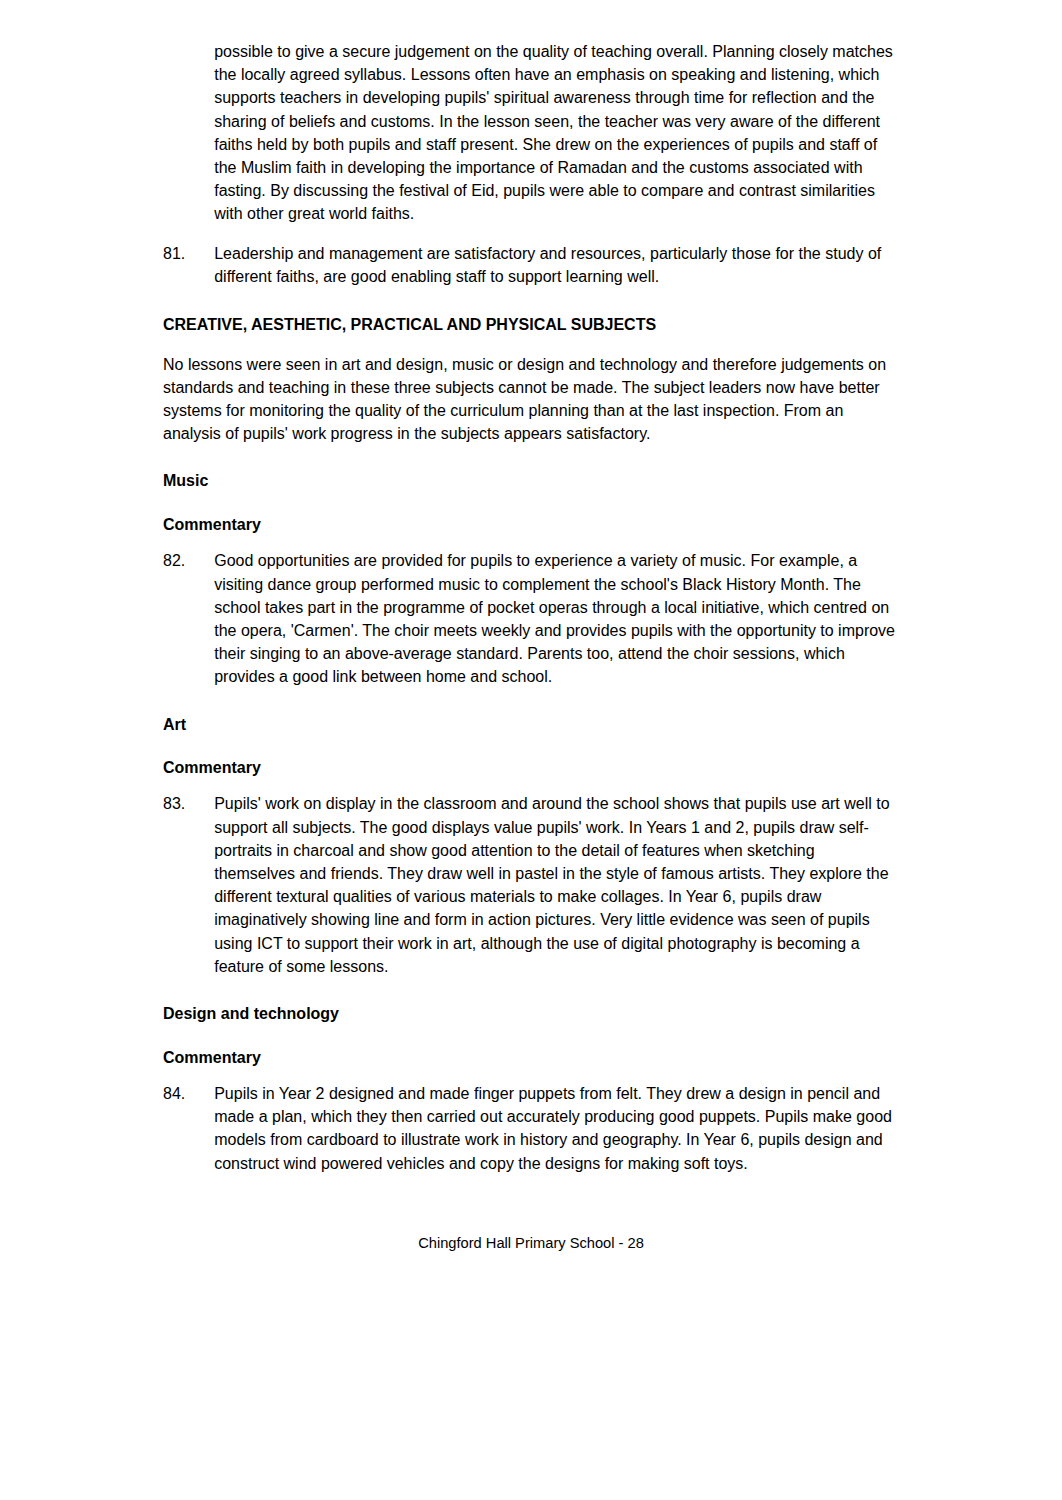possible to give a secure judgement on the quality of teaching overall. Planning closely matches the locally agreed syllabus. Lessons often have an emphasis on speaking and listening, which supports teachers in developing pupils' spiritual awareness through time for reflection and the sharing of beliefs and customs. In the lesson seen, the teacher was very aware of the different faiths held by both pupils and staff present. She drew on the experiences of pupils and staff of the Muslim faith in developing the importance of Ramadan and the customs associated with fasting. By discussing the festival of Eid, pupils were able to compare and contrast similarities with other great world faiths.
81.
Leadership and management are satisfactory and resources, particularly those for the study of different faiths, are good enabling staff to support learning well.
Creative, aesthetic, practical and physical subjects
No lessons were seen in art and design, music or design and technology and therefore judgements on standards and teaching in these three subjects cannot be made. The subject leaders now have better systems for monitoring the quality of the curriculum planning than at the last inspection. From an analysis of pupils' work progress in the subjects appears satisfactory.
Music
Commentary
82.
Good opportunities are provided for pupils to experience a variety of music. For example, a visiting dance group performed music to complement the school's Black History Month. The school takes part in the programme of pocket operas through a local initiative, which centred on the opera, 'Carmen'. The choir meets weekly and provides pupils with the opportunity to improve their singing to an above-average standard. Parents too, attend the choir sessions, which provides a good link between home and school.
Art
Commentary
83.
Pupils' work on display in the classroom and around the school shows that pupils use art well to support all subjects. The good displays value pupils' work. In Years 1 and 2, pupils draw self-portraits in charcoal and show good attention to the detail of features when sketching themselves and friends. They draw well in pastel in the style of famous artists. They explore the different textural qualities of various materials to make collages. In Year 6, pupils draw imaginatively showing line and form in action pictures. Very little evidence was seen of pupils using ICT to support their work in art, although the use of digital photography is becoming a feature of some lessons.
Design and technology
Commentary
84.
Pupils in Year 2 designed and made finger puppets from felt. They drew a design in pencil and made a plan, which they then carried out accurately producing good puppets. Pupils make good models from cardboard to illustrate work in history and geography. In Year 6, pupils design and construct wind powered vehicles and copy the designs for making soft toys.
Chingford Hall Primary School - 28